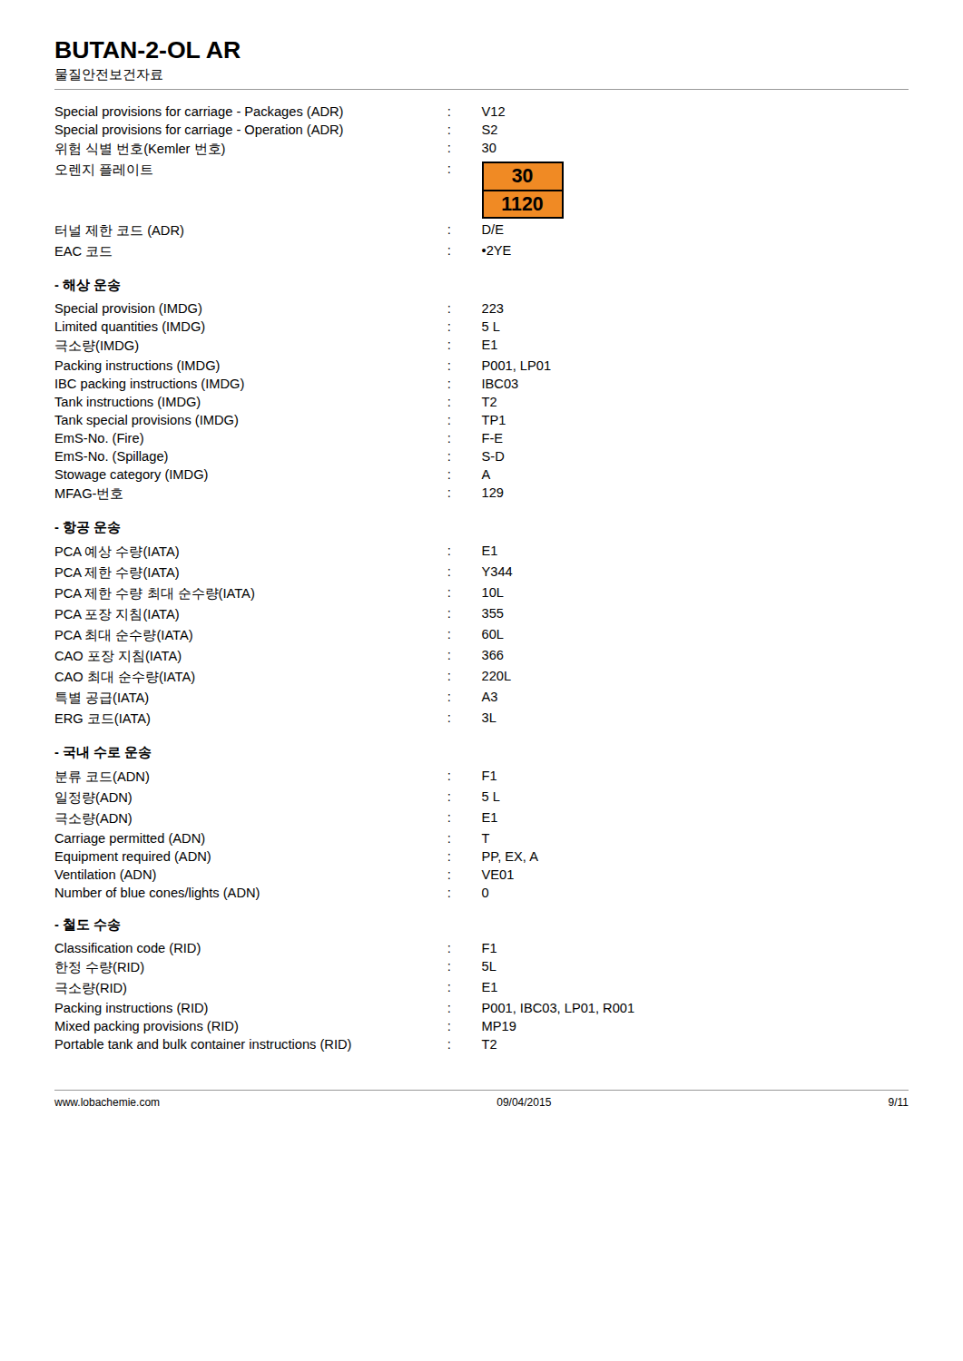BUTAN-2-OL AR
물질안전보건자료
| Special provisions for carriage - Packages (ADR) | : | V12 |
| Special provisions for carriage - Operation (ADR) | : | S2 |
| 위험 식별 번호(Kemler 번호) | : | 30 |
| 오렌지 플레이트 | : | 30 1120 |
| 터널 제한 코드 (ADR) | : | D/E |
| EAC 코드 | : | •2YE |
- 해상 운송
| Special provision (IMDG) | : | 223 |
| Limited quantities (IMDG) | : | 5 L |
| 극소량(IMDG) | : | E1 |
| Packing instructions (IMDG) | : | P001, LP01 |
| IBC packing instructions (IMDG) | : | IBC03 |
| Tank instructions (IMDG) | : | T2 |
| Tank special provisions (IMDG) | : | TP1 |
| EmS-No. (Fire) | : | F-E |
| EmS-No. (Spillage) | : | S-D |
| Stowage category (IMDG) | : | A |
| MFAG-번호 | : | 129 |
- 항공 운송
| PCA 예상 수량(IATA) | : | E1 |
| PCA 제한 수량(IATA) | : | Y344 |
| PCA 제한 수량 최대 순수량(IATA) | : | 10L |
| PCA 포장 지침(IATA) | : | 355 |
| PCA 최대 순수량(IATA) | : | 60L |
| CAO 포장 지침(IATA) | : | 366 |
| CAO 최대 순수량(IATA) | : | 220L |
| 특별 공급(IATA) | : | A3 |
| ERG 코드(IATA) | : | 3L |
- 국내 수로 운송
| 분류 코드(ADN) | : | F1 |
| 일정량(ADN) | : | 5 L |
| 극소량(ADN) | : | E1 |
| Carriage permitted (ADN) | : | T |
| Equipment required (ADN) | : | PP, EX, A |
| Ventilation (ADN) | : | VE01 |
| Number of blue cones/lights (ADN) | : | 0 |
- 철도 수송
| Classification code (RID) | : | F1 |
| 한정 수량(RID) | : | 5L |
| 극소량(RID) | : | E1 |
| Packing instructions (RID) | : | P001, IBC03, LP01, R001 |
| Mixed packing provisions (RID) | : | MP19 |
| Portable tank and bulk container instructions (RID) | : | T2 |
www.lobachemie.com 09/04/2015 9/11